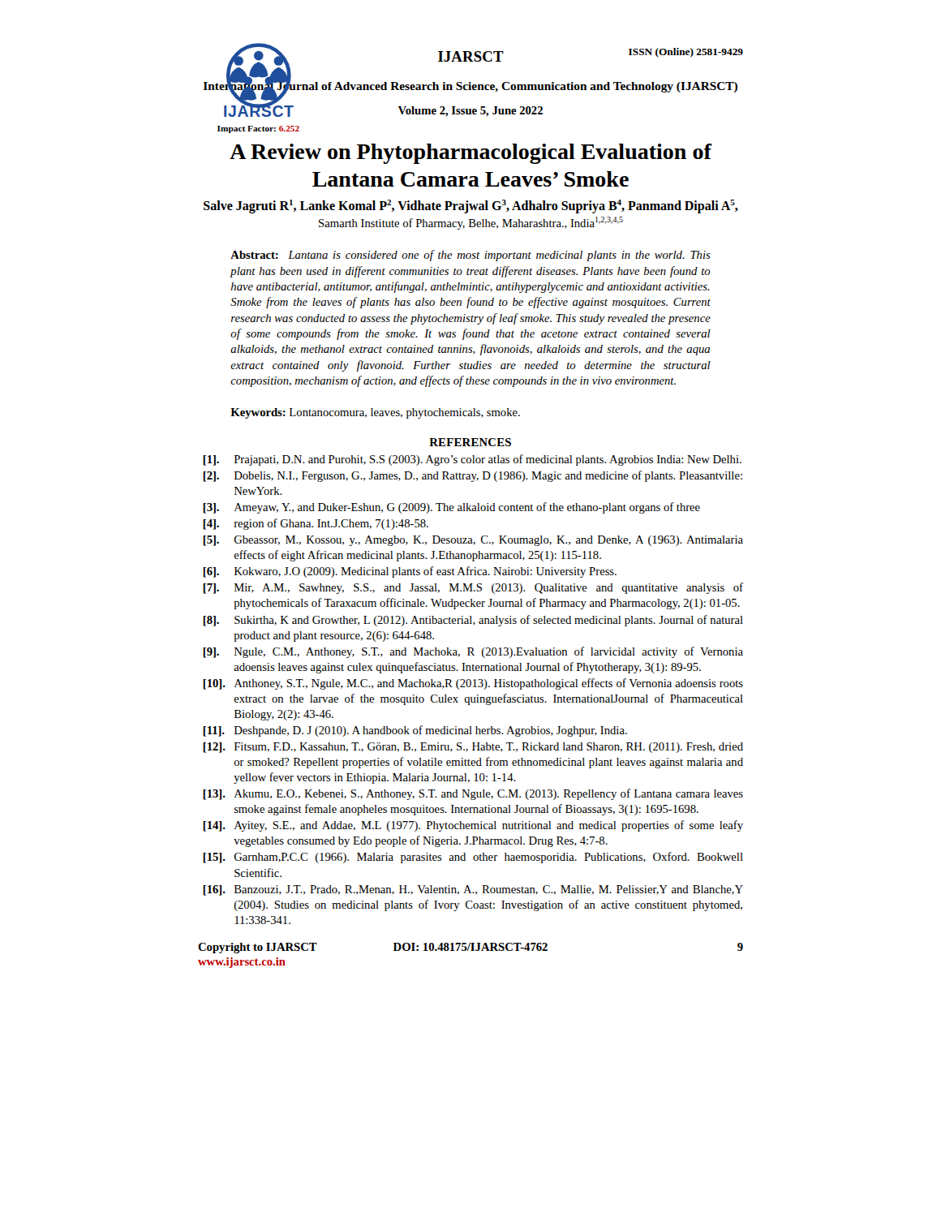IJARSCT
Impact Factor: 6.252
ISSN (Online) 2581-9429
IJARSCT
International Journal of Advanced Research in Science, Communication and Technology (IJARSCT)
Volume 2, Issue 5, June 2022
A Review on Phytopharmacological Evaluation of
Lantana Camara Leaves’ Smoke
Salve Jagruti R1, Lanke Komal P2, Vidhate Prajwal G3, Adhalro Supriya B4, Panmand Dipali A5,
Samarth Institute of Pharmacy, Belhe, Maharashtra., India1,2,3,4,5
Abstract: Lantana is considered one of the most important medicinal plants in the world. This plant has been used in different communities to treat different diseases. Plants have been found to have antibacterial, antitumor, antifungal, anthelmintic, antihyperglycemic and antioxidant activities. Smoke from the leaves of plants has also been found to be effective against mosquitoes. Current research was conducted to assess the phytochemistry of leaf smoke. This study revealed the presence of some compounds from the smoke. It was found that the acetone extract contained several alkaloids, the methanol extract contained tannins, flavonoids, alkaloids and sterols, and the aqua extract contained only flavonoid. Further studies are needed to determine the structural composition, mechanism of action, and effects of these compounds in the in vivo environment.
Keywords: Lontanocomura, leaves, phytochemicals, smoke.
REFERENCES
[1]. Prajapati, D.N. and Purohit, S.S (2003). Agro’s color atlas of medicinal plants. Agrobios India: New Delhi.
[2]. Dobelis, N.I., Ferguson, G., James, D., and Rattray, D (1986). Magic and medicine of plants. Pleasantville: NewYork.
[3]. Ameyaw, Y., and Duker-Eshun, G (2009). The alkaloid content of the ethano-plant organs of three
[4]. region of Ghana. Int.J.Chem, 7(1):48-58.
[5]. Gbeassor, M., Kossou, y., Amegbo, K., Desouza, C., Koumaglo, K., and Denke, A (1963). Antimalaria effects of eight African medicinal plants. J.Ethanopharmacol, 25(1): 115-118.
[6]. Kokwaro, J.O (2009). Medicinal plants of east Africa. Nairobi: University Press.
[7]. Mir, A.M., Sawhney, S.S., and Jassal, M.M.S (2013). Qualitative and quantitative analysis of phytochemicals of Taraxacum officinale. Wudpecker Journal of Pharmacy and Pharmacology, 2(1): 01-05.
[8]. Sukirtha, K and Growther, L (2012). Antibacterial, analysis of selected medicinal plants. Journal of natural product and plant resource, 2(6): 644-648.
[9]. Ngule, C.M., Anthoney, S.T., and Machoka, R (2013).Evaluation of larvicidal activity of Vernonia adoensis leaves against culex quinquefasciatus. International Journal of Phytotherapy, 3(1): 89-95.
[10]. Anthoney, S.T., Ngule, M.C., and Machoka,R (2013). Histopathological effects of Vernonia adoensis roots extract on the larvae of the mosquito Culex quinguefasciatus. InternationalJournal of Pharmaceutical Biology, 2(2): 43-46.
[11]. Deshpande, D. J (2010). A handbook of medicinal herbs. Agrobios, Joghpur, India.
[12]. Fitsum, F.D., Kassahun, T., Göran, B., Emiru, S., Habte, T., Rickard land Sharon, RH. (2011). Fresh, dried or smoked? Repellent properties of volatile emitted from ethnomedicinal plant leaves against malaria and yellow fever vectors in Ethiopia. Malaria Journal, 10: 1-14.
[13]. Akumu, E.O., Kebenei, S., Anthoney, S.T. and Ngule, C.M. (2013). Repellency of Lantana camara leaves smoke against female anopheles mosquitoes. International Journal of Bioassays, 3(1): 1695-1698.
[14]. Ayitey, S.E., and Addae, M.L (1977). Phytochemical nutritional and medical properties of some leafy vegetables consumed by Edo people of Nigeria. J.Pharmacol. Drug Res, 4:7-8.
[15]. Garnham,P.C.C (1966). Malaria parasites and other haemosporidia. Publications, Oxford. Bookwell Scientific.
[16]. Banzouzi, J.T., Prado, R.,Menan, H., Valentin, A., Roumestan, C., Mallie, M. Pelissier,Y and Blanche,Y (2004). Studies on medicinal plants of Ivory Coast: Investigation of an active constituent phytomed, 11:338-341.
Copyright to IJARSCT
www.ijarsct.co.in
DOI: 10.48175/IJARSCT-4762
9